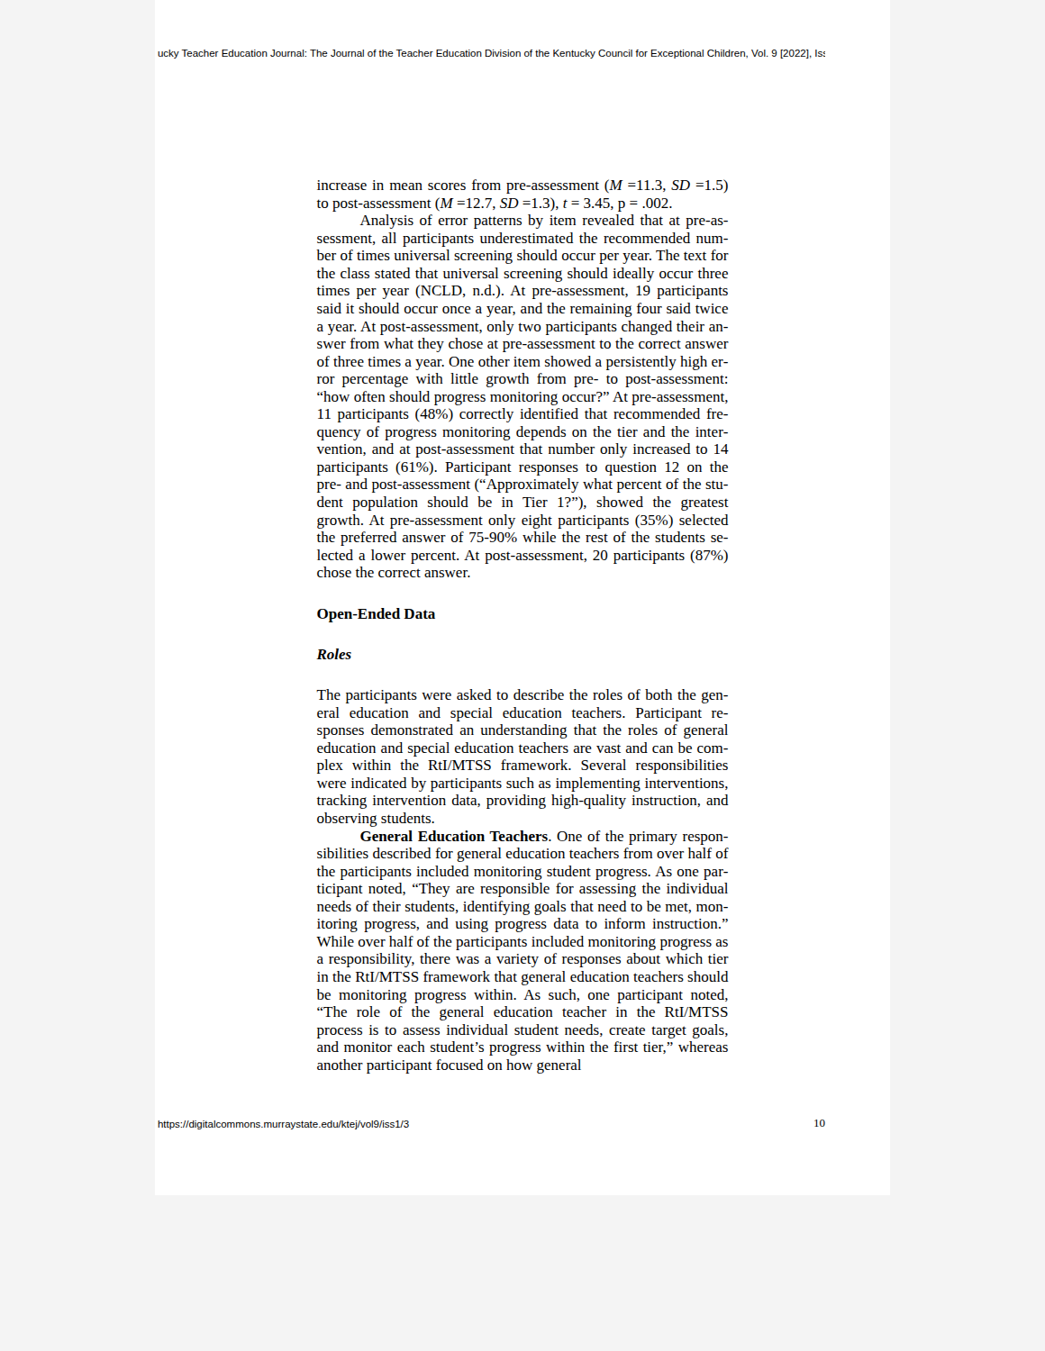ucky Teacher Education Journal: The Journal of the Teacher Education Division of the Kentucky Council for Exceptional Children, Vol. 9 [2022], Iss. 1, A
increase in mean scores from pre-assessment (M =11.3, SD =1.5) to post-assessment (M =12.7, SD =1.3), t = 3.45, p = .002.
Analysis of error patterns by item revealed that at pre-assessment, all participants underestimated the recommended number of times universal screening should occur per year. The text for the class stated that universal screening should ideally occur three times per year (NCLD, n.d.). At pre-assessment, 19 participants said it should occur once a year, and the remaining four said twice a year. At post-assessment, only two participants changed their answer from what they chose at pre-assessment to the correct answer of three times a year. One other item showed a persistently high error percentage with little growth from pre- to post-assessment: “how often should progress monitoring occur?” At pre-assessment, 11 participants (48%) correctly identified that recommended frequency of progress monitoring depends on the tier and the intervention, and at post-assessment that number only increased to 14 participants (61%). Participant responses to question 12 on the pre- and post-assessment (“Approximately what percent of the student population should be in Tier 1?”), showed the greatest growth. At pre-assessment only eight participants (35%) selected the preferred answer of 75-90% while the rest of the students selected a lower percent. At post-assessment, 20 participants (87%) chose the correct answer.
Open-Ended Data
Roles
The participants were asked to describe the roles of both the general education and special education teachers. Participant responses demonstrated an understanding that the roles of general education and special education teachers are vast and can be complex within the RtI/MTSS framework. Several responsibilities were indicated by participants such as implementing interventions, tracking intervention data, providing high-quality instruction, and observing students.
General Education Teachers. One of the primary responsibilities described for general education teachers from over half of the participants included monitoring student progress. As one participant noted, “They are responsible for assessing the individual needs of their students, identifying goals that need to be met, monitoring progress, and using progress data to inform instruction.” While over half of the participants included monitoring progress as a responsibility, there was a variety of responses about which tier in the RtI/MTSS framework that general education teachers should be monitoring progress within. As such, one participant noted, “The role of the general education teacher in the RtI/MTSS process is to assess individual student needs, create target goals, and monitor each student’s progress within the first tier,” whereas another participant focused on how general
https://digitalcommons.murraystate.edu/ktej/vol9/iss1/3
10